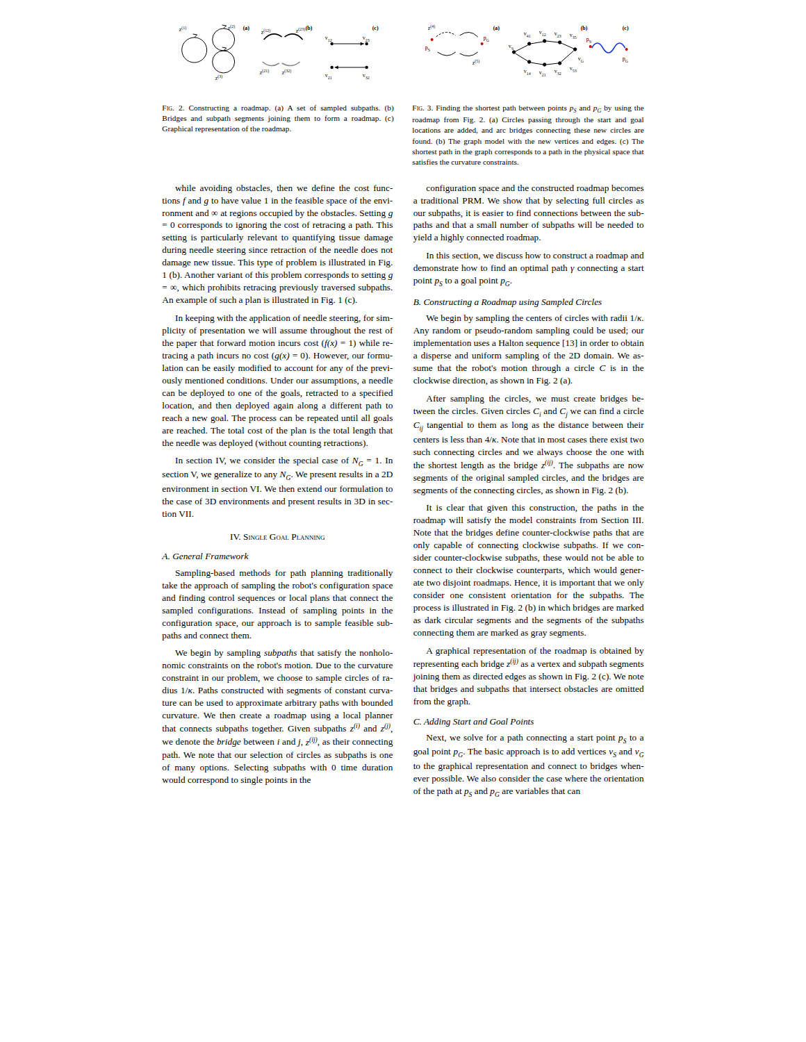z(1) z(2) z(3) (a) z(12) z(23) z(21) z(32) (b) v12 v23 v21 v32 (c)
Fig. 2. Constructing a roadmap. (a) A set of sampled subpaths. (b) Bridges and subpath segments joining them to form a roadmap. (c) Graphical representation of the roadmap.
z(4) pS pG z(5) (a) vS v41 v12 v23 v35 v14 v21 v32 v53 vG (b) pS pG (c)
Fig. 3. Finding the shortest path between points pS and pG by using the roadmap from Fig. 2. (a) Circles passing through the start and goal locations are added, and arc bridges connecting these new circles are found. (b) The graph model with the new vertices and edges. (c) The shortest path in the graph corresponds to a path in the physical space that satisfies the curvature constraints.
while avoiding obstacles, then we define the cost functions f and g to have value 1 in the feasible space of the environment and ∞ at regions occupied by the obstacles. Setting g = 0 corresponds to ignoring the cost of retracing a path. This setting is particularly relevant to quantifying tissue damage during needle steering since retraction of the needle does not damage new tissue. This type of problem is illustrated in Fig. 1 (b). Another variant of this problem corresponds to setting g = ∞, which prohibits retracing previously traversed subpaths. An example of such a plan is illustrated in Fig. 1 (c).
In keeping with the application of needle steering, for simplicity of presentation we will assume throughout the rest of the paper that forward motion incurs cost (f(x) = 1) while retracing a path incurs no cost (g(x) = 0). However, our formulation can be easily modified to account for any of the previously mentioned conditions. Under our assumptions, a needle can be deployed to one of the goals, retracted to a specified location, and then deployed again along a different path to reach a new goal. The process can be repeated until all goals are reached. The total cost of the plan is the total length that the needle was deployed (without counting retractions).
In section IV, we consider the special case of NG = 1. In section V, we generalize to any NG. We present results in a 2D environment in section VI. We then extend our formulation to the case of 3D environments and present results in 3D in section VII.
IV. Single Goal Planning
A. General Framework
Sampling-based methods for path planning traditionally take the approach of sampling the robot's configuration space and finding control sequences or local plans that connect the sampled configurations. Instead of sampling points in the configuration space, our approach is to sample feasible subpaths and connect them.
We begin by sampling subpaths that satisfy the nonholonomic constraints on the robot's motion. Due to the curvature constraint in our problem, we choose to sample circles of radius 1/κ. Paths constructed with segments of constant curvature can be used to approximate arbitrary paths with bounded curvature. We then create a roadmap using a local planner that connects subpaths together. Given subpaths z(i) and z(j), we denote the bridge between i and j, z(ij), as their connecting path. We note that our selection of circles as subpaths is one of many options. Selecting subpaths with 0 time duration would correspond to single points in the
configuration space and the constructed roadmap becomes a traditional PRM. We show that by selecting full circles as our subpaths, it is easier to find connections between the subpaths and that a small number of subpaths will be needed to yield a highly connected roadmap.
In this section, we discuss how to construct a roadmap and demonstrate how to find an optimal path γ connecting a start point pS to a goal point pG.
B. Constructing a Roadmap using Sampled Circles
We begin by sampling the centers of circles with radii 1/κ. Any random or pseudo-random sampling could be used; our implementation uses a Halton sequence [13] in order to obtain a disperse and uniform sampling of the 2D domain. We assume that the robot's motion through a circle C is in the clockwise direction, as shown in Fig. 2 (a).
After sampling the circles, we must create bridges between the circles. Given circles Ci and Cj we can find a circle Cij tangential to them as long as the distance between their centers is less than 4/κ. Note that in most cases there exist two such connecting circles and we always choose the one with the shortest length as the bridge z(ij). The subpaths are now segments of the original sampled circles, and the bridges are segments of the connecting circles, as shown in Fig. 2 (b).
It is clear that given this construction, the paths in the roadmap will satisfy the model constraints from Section III. Note that the bridges define counter-clockwise paths that are only capable of connecting clockwise subpaths. If we consider counter-clockwise subpaths, these would not be able to connect to their clockwise counterparts, which would generate two disjoint roadmaps. Hence, it is important that we only consider one consistent orientation for the subpaths. The process is illustrated in Fig. 2 (b) in which bridges are marked as dark circular segments and the segments of the subpaths connecting them are marked as gray segments.
A graphical representation of the roadmap is obtained by representing each bridge z(ij) as a vertex and subpath segments joining them as directed edges as shown in Fig. 2 (c). We note that bridges and subpaths that intersect obstacles are omitted from the graph.
C. Adding Start and Goal Points
Next, we solve for a path connecting a start point pS to a goal point pG. The basic approach is to add vertices vS and vG to the graphical representation and connect to bridges whenever possible. We also consider the case where the orientation of the path at pS and pG are variables that can